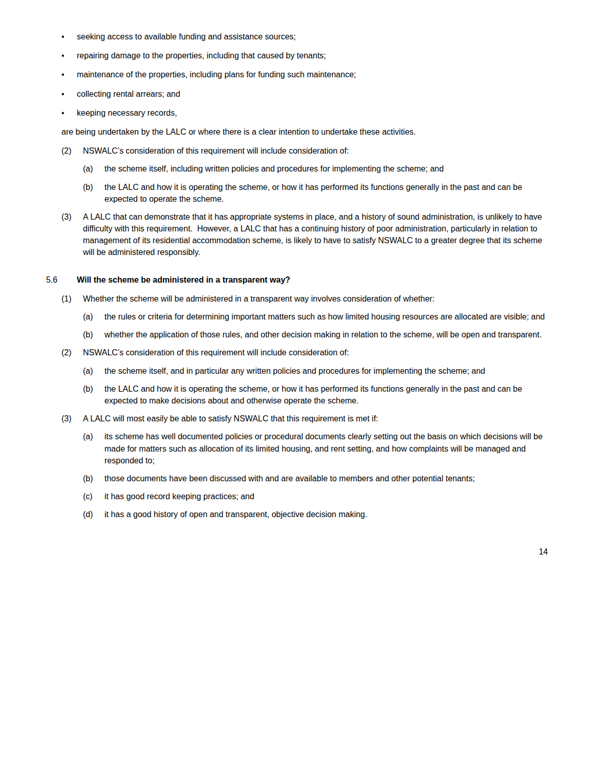seeking access to available funding and assistance sources;
repairing damage to the properties, including that caused by tenants;
maintenance of the properties, including plans for funding such maintenance;
collecting rental arrears; and
keeping necessary records,
are being undertaken by the LALC or where there is a clear intention to undertake these activities.
(2)
NSWALC’s consideration of this requirement will include consideration of:
(a)
the scheme itself, including written policies and procedures for implementing the scheme; and
(b)
the LALC and how it is operating the scheme, or how it has performed its functions generally in the past and can be expected to operate the scheme.
(3)
A LALC that can demonstrate that it has appropriate systems in place, and a history of sound administration, is unlikely to have difficulty with this requirement. However, a LALC that has a continuing history of poor administration, particularly in relation to management of its residential accommodation scheme, is likely to have to satisfy NSWALC to a greater degree that its scheme will be administered responsibly.
5.6 Will the scheme be administered in a transparent way?
(1)
Whether the scheme will be administered in a transparent way involves consideration of whether:
(a)
the rules or criteria for determining important matters such as how limited housing resources are allocated are visible; and
(b)
whether the application of those rules, and other decision making in relation to the scheme, will be open and transparent.
(2)
NSWALC’s consideration of this requirement will include consideration of:
(a)
the scheme itself, and in particular any written policies and procedures for implementing the scheme; and
(b)
the LALC and how it is operating the scheme, or how it has performed its functions generally in the past and can be expected to make decisions about and otherwise operate the scheme.
(3)
A LALC will most easily be able to satisfy NSWALC that this requirement is met if:
(a)
its scheme has well documented policies or procedural documents clearly setting out the basis on which decisions will be made for matters such as allocation of its limited housing, and rent setting, and how complaints will be managed and responded to;
(b)
those documents have been discussed with and are available to members and other potential tenants;
(c)
it has good record keeping practices; and
(d)
it has a good history of open and transparent, objective decision making.
14